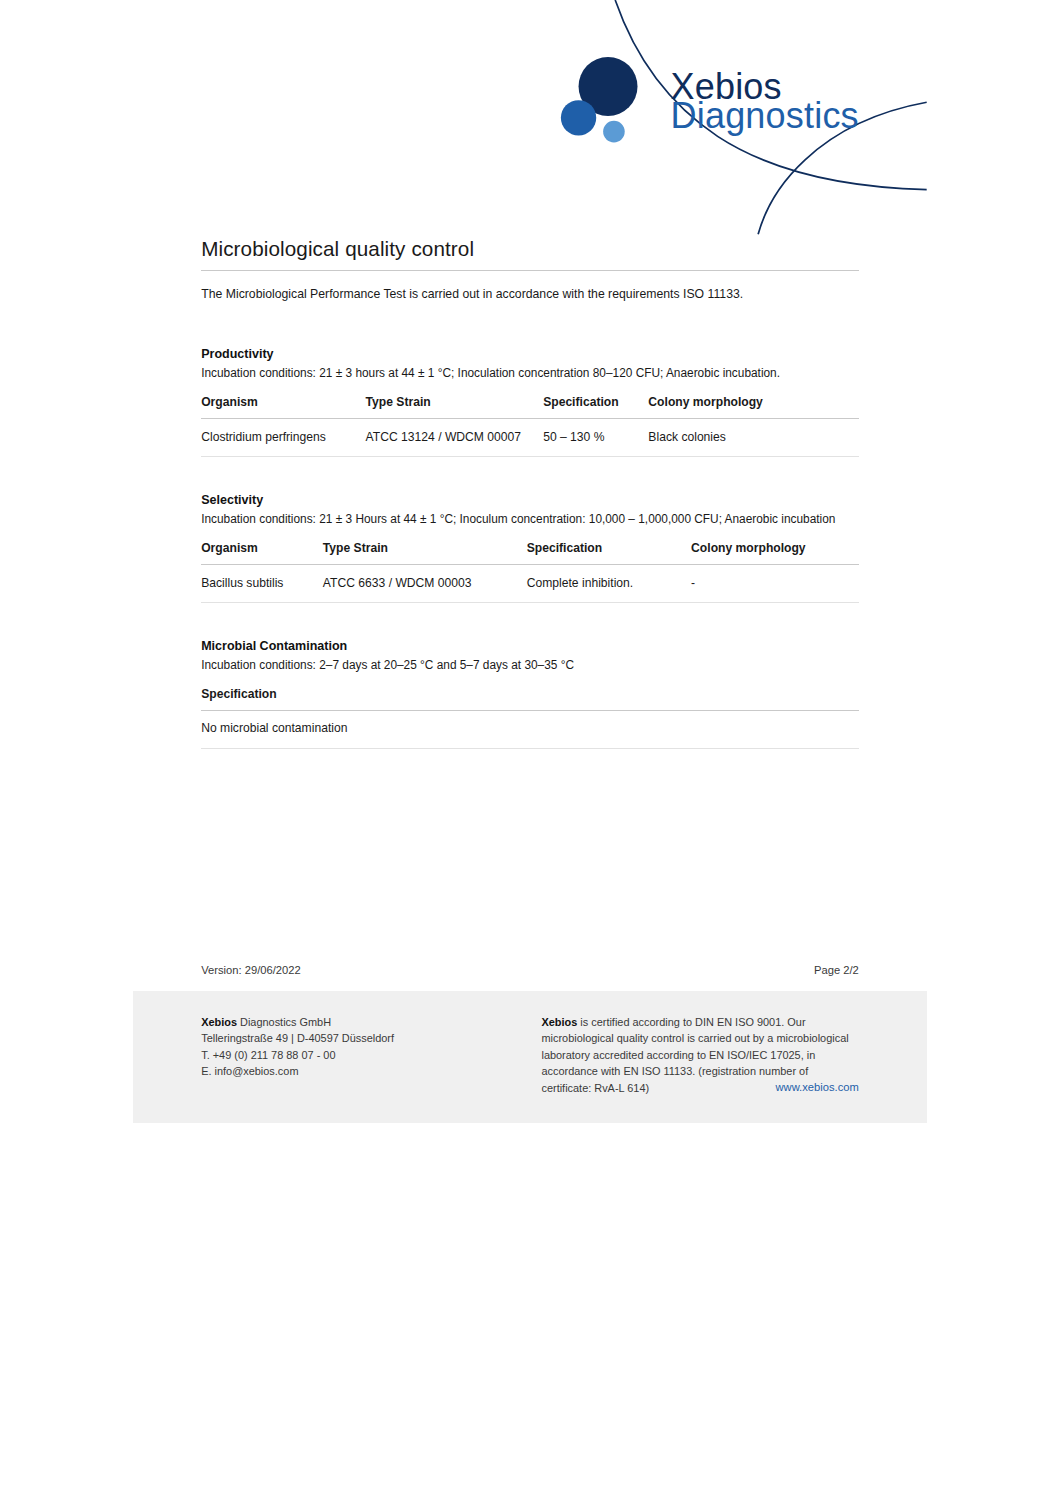Xebios Diagnostics
Microbiological quality control
The Microbiological Performance Test is carried out in accordance with the requirements ISO 11133.
Productivity
Incubation conditions: 21 ± 3 hours at 44 ± 1 °C; Inoculation concentration 80–120 CFU; Anaerobic incubation.
| Organism | Type Strain | Specification | Colony morphology |
| --- | --- | --- | --- |
| Clostridium perfringens | ATCC 13124 / WDCM 00007 | 50 – 130 % | Black colonies |
Selectivity
Incubation conditions: 21 ± 3 Hours at 44 ± 1 °C; Inoculum concentration: 10,000 – 1,000,000 CFU; Anaerobic incubation
| Organism | Type Strain | Specification | Colony morphology |
| --- | --- | --- | --- |
| Bacillus subtilis | ATCC 6633 / WDCM 00003 | Complete inhibition. | - |
Microbial Contamination
Incubation conditions: 2–7 days at 20–25 °C and 5–7 days at 30–35 °C
| Specification |
| --- |
| No microbial contamination |
Version: 29/06/2022 Page 2/2
Xebios Diagnostics GmbH
Telleringstraße 49 | D-40597 Düsseldorf
T. +49 (0) 211 78 88 07 - 00
E. info@xebios.com
Xebios is certified according to DIN EN ISO 9001. Our microbiological quality control is carried out by a microbiological laboratory accredited according to EN ISO/IEC 17025, in accordance with EN ISO 11133. (registration number of certificate: RvA-L 614) www.xebios.com